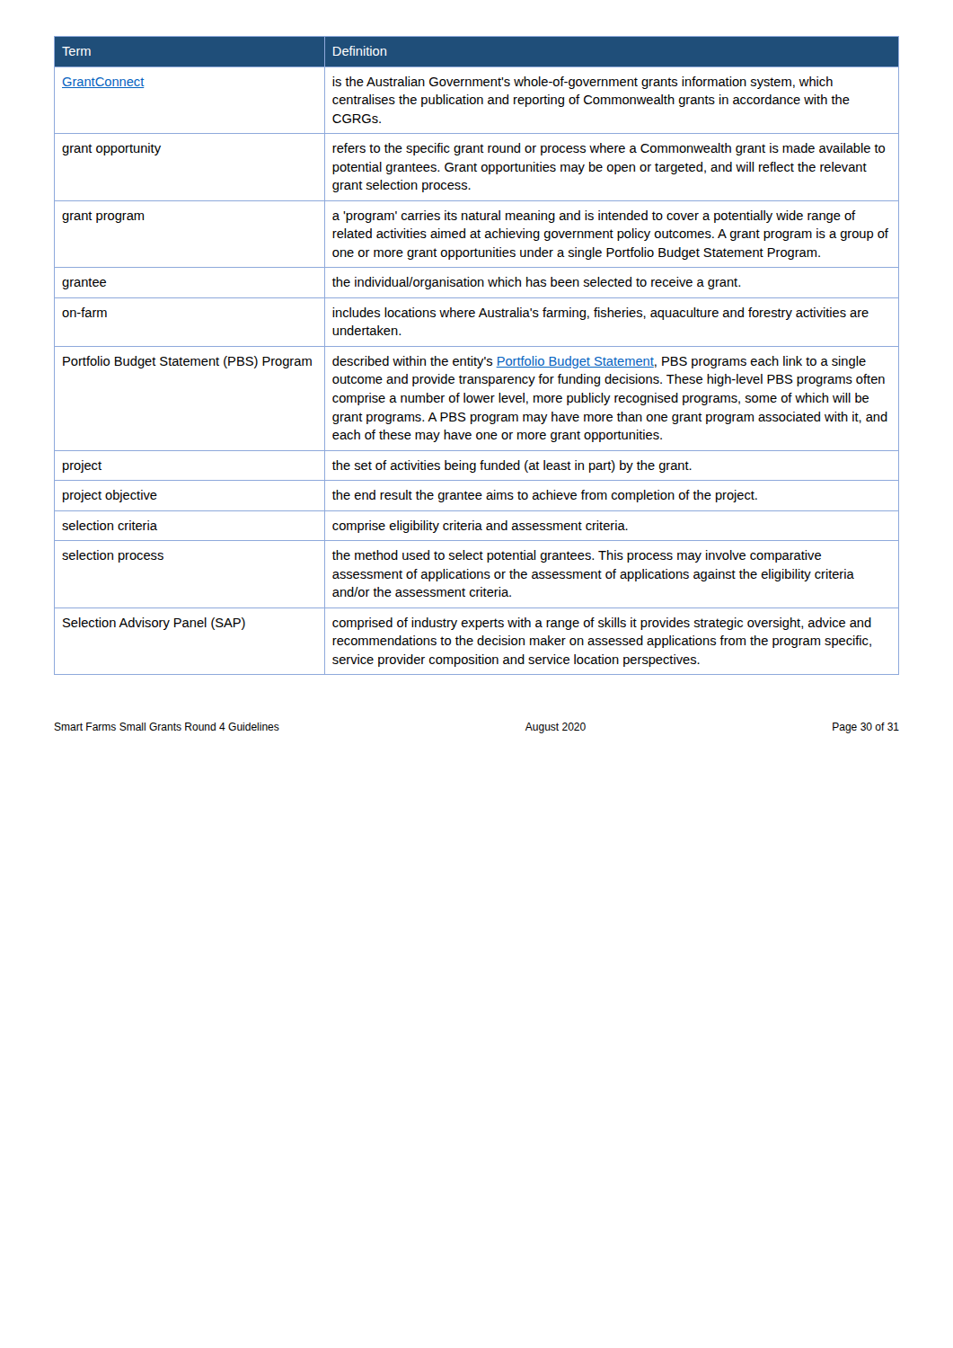| Term | Definition |
| --- | --- |
| GrantConnect | is the Australian Government's whole-of-government grants information system, which centralises the publication and reporting of Commonwealth grants in accordance with the CGRGs. |
| grant opportunity | refers to the specific grant round or process where a Commonwealth grant is made available to potential grantees. Grant opportunities may be open or targeted, and will reflect the relevant grant selection process. |
| grant program | a 'program' carries its natural meaning and is intended to cover a potentially wide range of related activities aimed at achieving government policy outcomes. A grant program is a group of one or more grant opportunities under a single Portfolio Budget Statement Program. |
| grantee | the individual/organisation which has been selected to receive a grant. |
| on-farm | includes locations where Australia's farming, fisheries, aquaculture and forestry activities are undertaken. |
| Portfolio Budget Statement (PBS) Program | described within the entity's Portfolio Budget Statement , PBS programs each link to a single outcome and provide transparency for funding decisions. These high-level PBS programs often comprise a number of lower level, more publicly recognised programs, some of which will be grant programs. A PBS program may have more than one grant program associated with it, and each of these may have one or more grant opportunities. |
| project | the set of activities being funded (at least in part) by the grant. |
| project objective | the end result the grantee aims to achieve from completion of the project. |
| selection criteria | comprise eligibility criteria and assessment criteria. |
| selection process | the method used to select potential grantees. This process may involve comparative assessment of applications or the assessment of applications against the eligibility criteria and/or the assessment criteria. |
| Selection Advisory Panel (SAP) | comprised of industry experts with a range of skills it provides strategic oversight, advice and recommendations to the decision maker on assessed applications from the program specific, service provider composition and service location perspectives. |
Smart Farms Small Grants Round 4 Guidelines August 2020 Page 30 of 31